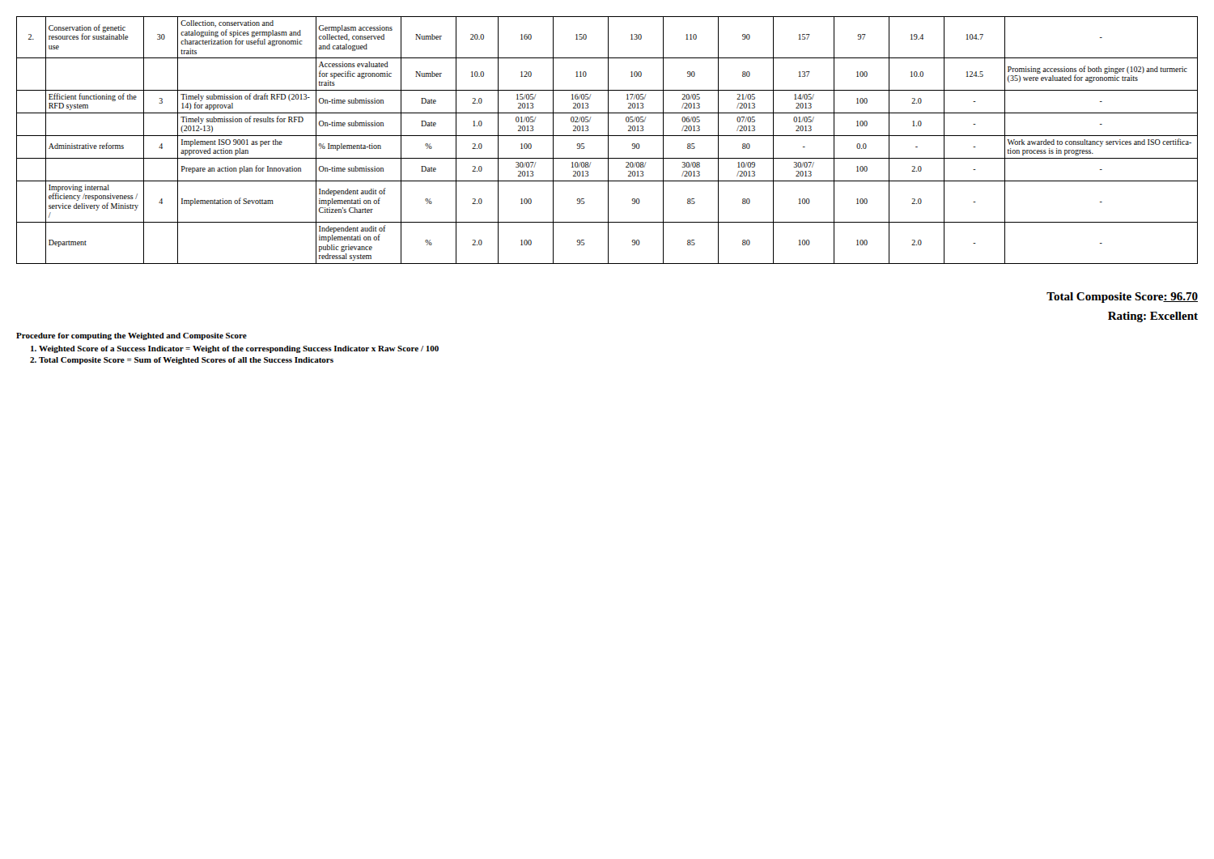| 2. | Conservation of genetic resources for sustainable use | 30 | Collection, conservation and cataloguing of spices germplasm and characterization for useful agronomic traits | Germplasm accessions collected, conserved and catalogued | Number | 20.0 | 160 | 150 | 130 | 110 | 90 | 157 | 97 | 19.4 | 104.7 | - |
| | | | | Accessions evaluated for specific agronomic traits | Number | 10.0 | 120 | 110 | 100 | 90 | 80 | 137 | 100 | 10.0 | 124.5 | Promising accessions of both ginger (102) and turmeric (35) were evaluated for agronomic traits |
| | Efficient functioning of the RFD system | 3 | Timely submission of draft RFD (2013-14) for approval | On-time submission | Date | 2.0 | 15/05/ 2013 | 16/05/ 2013 | 17/05/ 2013 | 20/05 /2013 | 21/05 /2013 | 14/05/ 2013 | 100 | 2.0 | - | - |
| | | | Timely submission of results for RFD (2012-13) | On-time submission | Date | 1.0 | 01/05/ 2013 | 02/05/ 2013 | 05/05/ 2013 | 06/05 /2013 | 07/05 /2013 | 01/05/ 2013 | 100 | 1.0 | - | - |
| | Administrative reforms | 4 | Implement ISO 9001 as per the approved action plan | % Implementa-tion | % | 2.0 | 100 | 95 | 90 | 85 | 80 | - | 0.0 | - | - | Work awarded to consultancy services and ISO certifica-tion process is in progress. |
| | | | Prepare an action plan for Innovation | On-time submission | Date | 2.0 | 30/07/ 2013 | 10/08/ 2013 | 20/08/ 2013 | 30/08 /2013 | 10/09 /2013 | 30/07/ 2013 | 100 | 2.0 | - | - |
| | Improving internal efficiency /responsiveness / service delivery of Ministry / | 4 | Implementation of Sevottam | Independent audit of implementati on of Citizen's Charter | % | 2.0 | 100 | 95 | 90 | 85 | 80 | 100 | 100 | 2.0 | - | - |
| | Department | | | Independent audit of implementati on of public grievance redressal system | % | 2.0 | 100 | 95 | 90 | 85 | 80 | 100 | 100 | 2.0 | - | - |
Total Composite Score: 96.70
Rating: Excellent
Procedure for computing the Weighted and Composite Score
Weighted Score of a Success Indicator = Weight of the corresponding Success Indicator x Raw Score / 100
Total Composite Score = Sum of Weighted Scores of all the Success Indicators